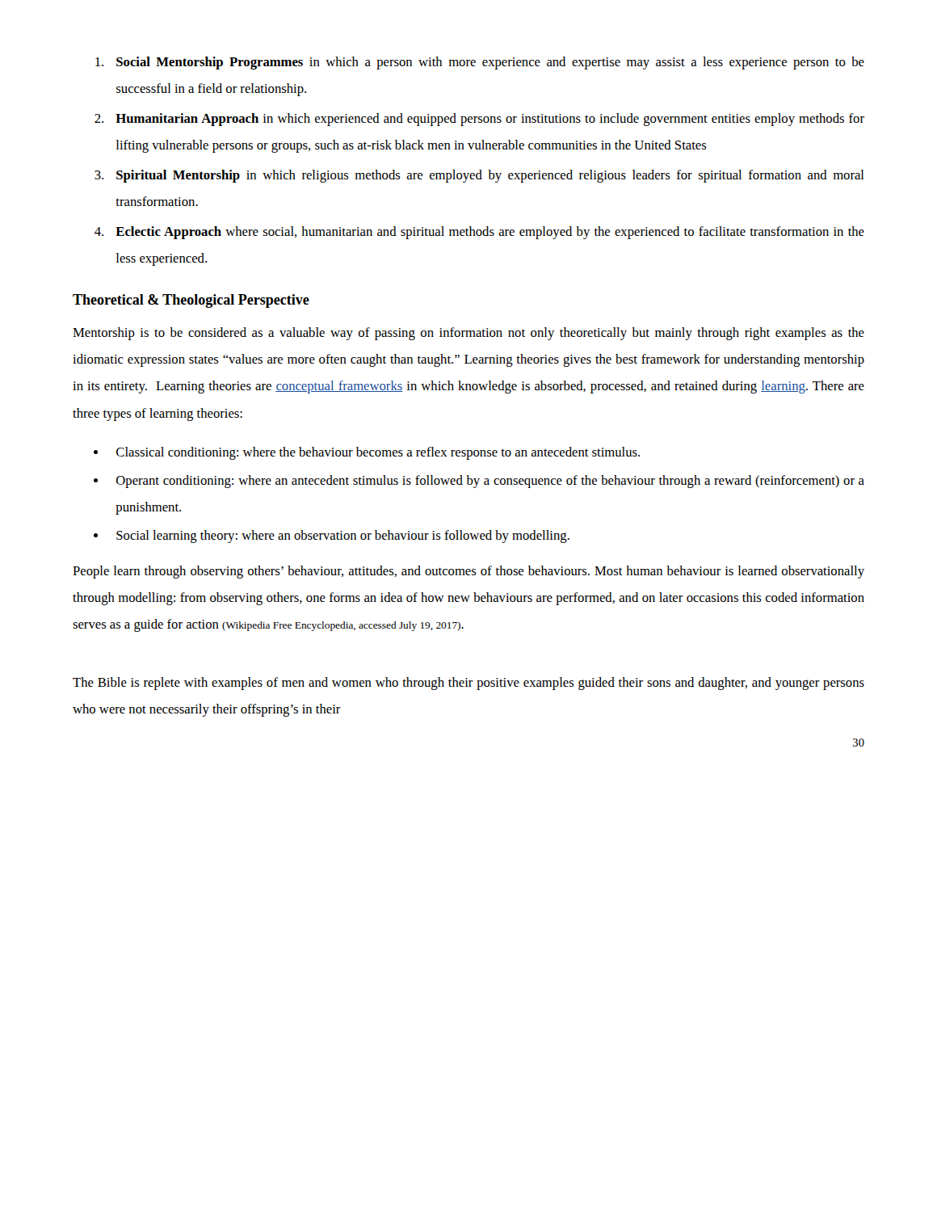Social Mentorship Programmes in which a person with more experience and expertise may assist a less experience person to be successful in a field or relationship.
Humanitarian Approach in which experienced and equipped persons or institutions to include government entities employ methods for lifting vulnerable persons or groups, such as at-risk black men in vulnerable communities in the United States
Spiritual Mentorship in which religious methods are employed by experienced religious leaders for spiritual formation and moral transformation.
Eclectic Approach where social, humanitarian and spiritual methods are employed by the experienced to facilitate transformation in the less experienced.
Theoretical & Theological Perspective
Mentorship is to be considered as a valuable way of passing on information not only theoretically but mainly through right examples as the idiomatic expression states “values are more often caught than taught.” Learning theories gives the best framework for understanding mentorship in its entirety. Learning theories are conceptual frameworks in which knowledge is absorbed, processed, and retained during learning. There are three types of learning theories:
Classical conditioning: where the behaviour becomes a reflex response to an antecedent stimulus.
Operant conditioning: where an antecedent stimulus is followed by a consequence of the behaviour through a reward (reinforcement) or a punishment.
Social learning theory: where an observation or behaviour is followed by modelling.
People learn through observing others’ behaviour, attitudes, and outcomes of those behaviours. Most human behaviour is learned observationally through modelling: from observing others, one forms an idea of how new behaviours are performed, and on later occasions this coded information serves as a guide for action (Wikipedia Free Encyclopedia, accessed July 19, 2017).
The Bible is replete with examples of men and women who through their positive examples guided their sons and daughter, and younger persons who were not necessarily their offspring’s in their
30